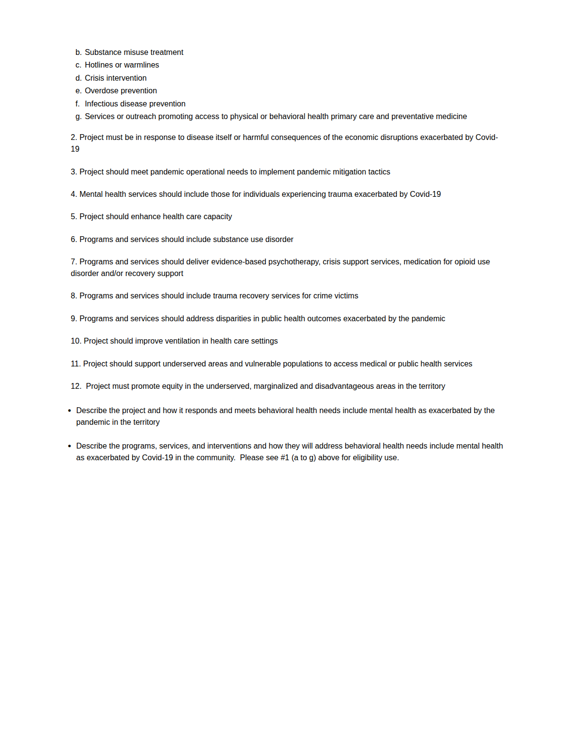b. Substance misuse treatment
c. Hotlines or warmlines
d. Crisis intervention
e. Overdose prevention
f. Infectious disease prevention
g. Services or outreach promoting access to physical or behavioral health primary care and preventative medicine
2. Project must be in response to disease itself or harmful consequences of the economic disruptions exacerbated by Covid-19
3. Project should meet pandemic operational needs to implement pandemic mitigation tactics
4. Mental health services should include those for individuals experiencing trauma exacerbated by Covid-19
5. Project should enhance health care capacity
6. Programs and services should include substance use disorder
7. Programs and services should deliver evidence-based psychotherapy, crisis support services, medication for opioid use disorder and/or recovery support
8. Programs and services should include trauma recovery services for crime victims
9. Programs and services should address disparities in public health outcomes exacerbated by the pandemic
10. Project should improve ventilation in health care settings
11. Project should support underserved areas and vulnerable populations to access medical or public health services
12. Project must promote equity in the underserved, marginalized and disadvantageous areas in the territory
Describe the project and how it responds and meets behavioral health needs include mental health as exacerbated by the pandemic in the territory
Describe the programs, services, and interventions and how they will address behavioral health needs include mental health as exacerbated by Covid-19 in the community. Please see #1 (a to g) above for eligibility use.